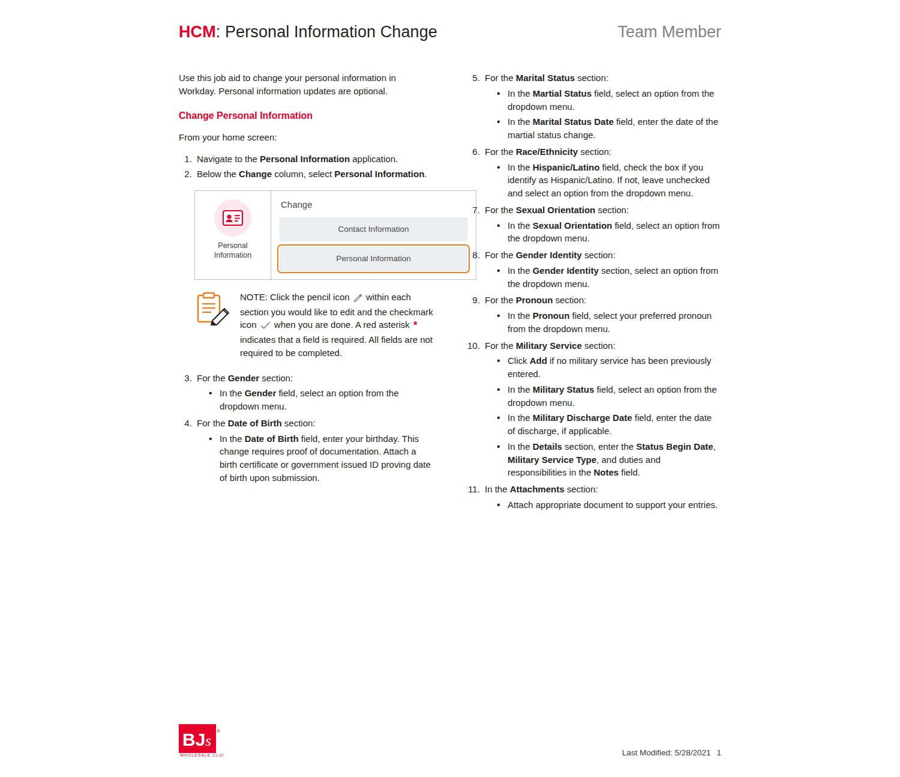HCM: Personal Information Change
Team Member
Use this job aid to change your personal information in Workday. Personal information updates are optional.
Change Personal Information
From your home screen:
Navigate to the Personal Information application.
Below the Change column, select Personal Information.
Personal
Information
Change
Contact Information
Personal Information
NOTE: Click the pencil icon within each section you would like to edit and the checkmark icon when you are done. A red asterisk * indicates that a field is required. All fields are not required to be completed.
For the Gender section:
In the Gender field, select an option from the dropdown menu.
For the Date of Birth section:
In the Date of Birth field, enter your birthday. This change requires proof of documentation. Attach a birth certificate or government issued ID proving date of birth upon submission.
For the Marital Status section:
In the Martial Status field, select an option from the dropdown menu.
In the Marital Status Date field, enter the date of the martial status change.
For the Race/Ethnicity section:
In the Hispanic/Latino field, check the box if you identify as Hispanic/Latino. If not, leave unchecked and select an option from the dropdown menu.
For the Sexual Orientation section:
In the Sexual Orientation field, select an option from the dropdown menu.
For the Gender Identity section:
In the Gender Identity section, select an option from the dropdown menu.
For the Pronoun section:
In the Pronoun field, select your preferred pronoun from the dropdown menu.
For the Military Service section:
Click Add if no military service has been previously entered.
In the Military Status field, select an option from the dropdown menu.
In the Military Discharge Date field, enter the date of discharge, if applicable.
In the Details section, enter the Status Begin Date, Military Service Type, and duties and responsibilities in the Notes field.
In the Attachments section:
Attach appropriate document to support your entries.
BJ s ® WHOLESALE CLUB
Last Modified: 5/28/20211